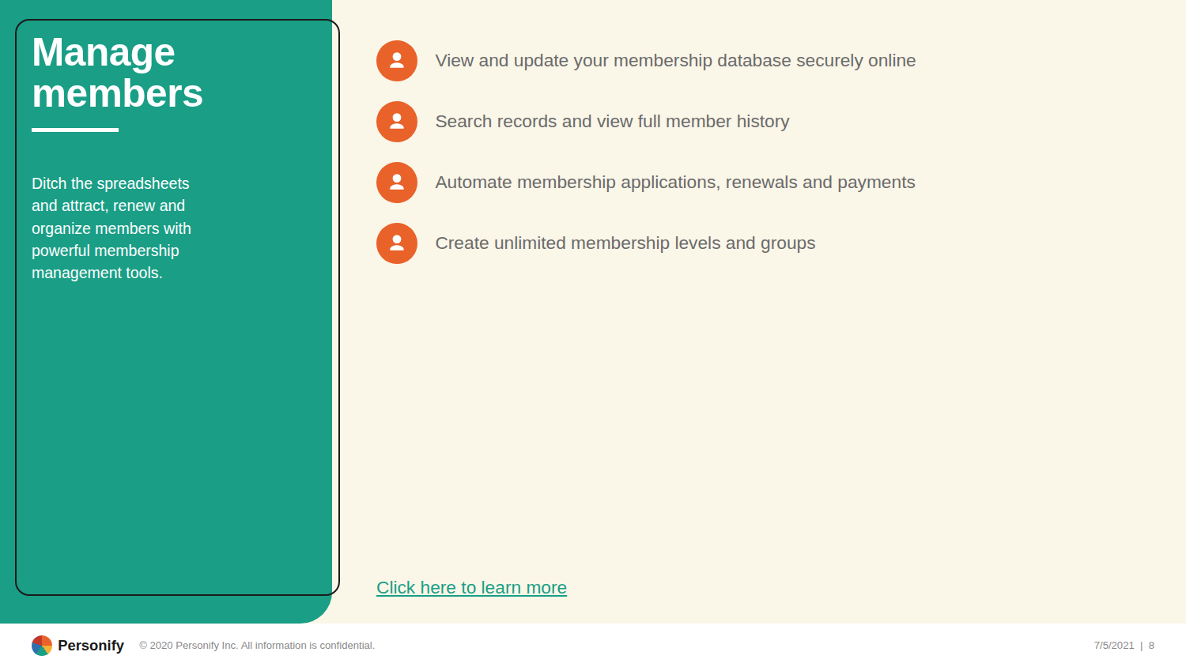Manage
members
Ditch the spreadsheets and attract, renew and organize members with powerful membership management tools.
View and update your membership database securely online
Search records and view full member history
Automate membership applications, renewals and payments
Create unlimited membership levels and groups
Click here to learn more
Personify © 2020 Personify Inc. All information is confidential. 7/5/2021 | 8